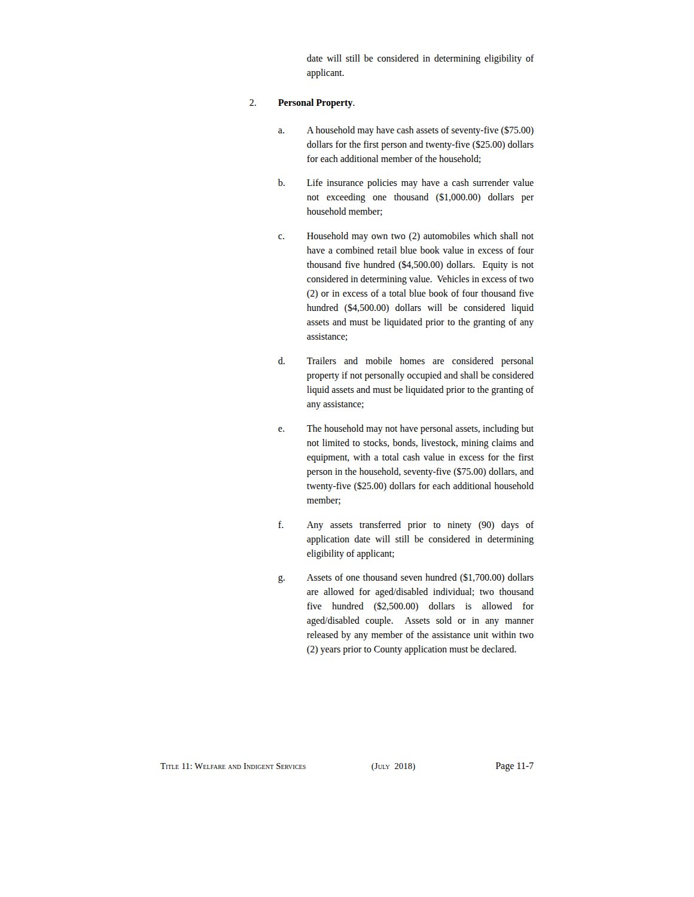date will still be considered in determining eligibility of applicant.
2.
Personal Property.
a.
A household may have cash assets of seventy-five ($75.00) dollars for the first person and twenty-five ($25.00) dollars for each additional member of the household;
b.
Life insurance policies may have a cash surrender value not exceeding one thousand ($1,000.00) dollars per household member;
c.
Household may own two (2) automobiles which shall not have a combined retail blue book value in excess of four thousand five hundred ($4,500.00) dollars. Equity is not considered in determining value. Vehicles in excess of two (2) or in excess of a total blue book of four thousand five hundred ($4,500.00) dollars will be considered liquid assets and must be liquidated prior to the granting of any assistance;
d.
Trailers and mobile homes are considered personal property if not personally occupied and shall be considered liquid assets and must be liquidated prior to the granting of any assistance;
e.
The household may not have personal assets, including but not limited to stocks, bonds, livestock, mining claims and equipment, with a total cash value in excess for the first person in the household, seventy-five ($75.00) dollars, and twenty-five ($25.00) dollars for each additional household member;
f.
Any assets transferred prior to ninety (90) days of application date will still be considered in determining eligibility of applicant;
g.
Assets of one thousand seven hundred ($1,700.00) dollars are allowed for aged/disabled individual; two thousand five hundred ($2,500.00) dollars is allowed for aged/disabled couple. Assets sold or in any manner released by any member of the assistance unit within two (2) years prior to County application must be declared.
Title 11: Welfare and Indigent Services (July 2018)
Page 11-7